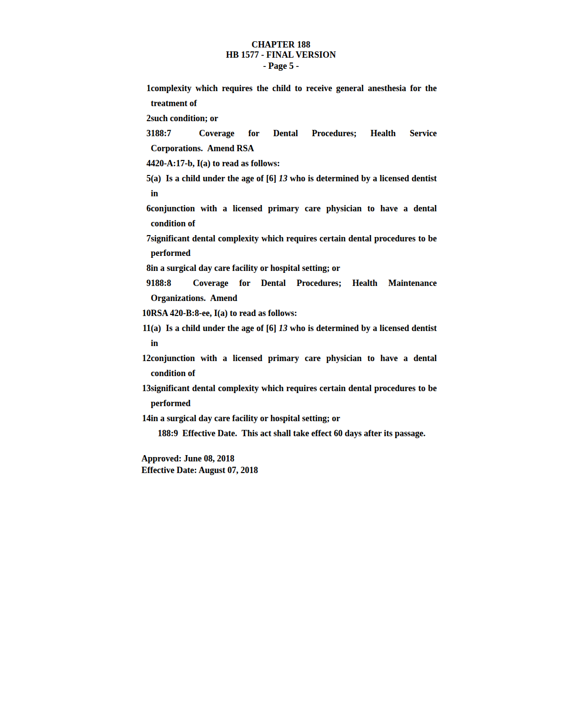CHAPTER 188
HB 1577 - FINAL VERSION
- Page 5 -
| 1 | complexity which requires the child to receive general anesthesia for the treatment of |
| 2 | such condition; or |
| 3 | 188:7 Coverage for Dental Procedures; Health Service Corporations. Amend RSA |
| 4 | 420-A:17-b, I(a) to read as follows: |
| 5 | (a) Is a child under the age of [6] 13 who is determined by a licensed dentist in |
| 6 | conjunction with a licensed primary care physician to have a dental condition of |
| 7 | significant dental complexity which requires certain dental procedures to be performed |
| 8 | in a surgical day care facility or hospital setting; or |
| 9 | 188:8 Coverage for Dental Procedures; Health Maintenance Organizations. Amend |
| 10 | RSA 420-B:8-ee, I(a) to read as follows: |
| 11 | (a) Is a child under the age of [6] 13 who is determined by a licensed dentist in |
| 12 | conjunction with a licensed primary care physician to have a dental condition of |
| 13 | significant dental complexity which requires certain dental procedures to be performed |
| 14 | in a surgical day care facility or hospital setting; or |
188:9 Effective Date. This act shall take effect 60 days after its passage.
Approved: June 08, 2018
Effective Date: August 07, 2018